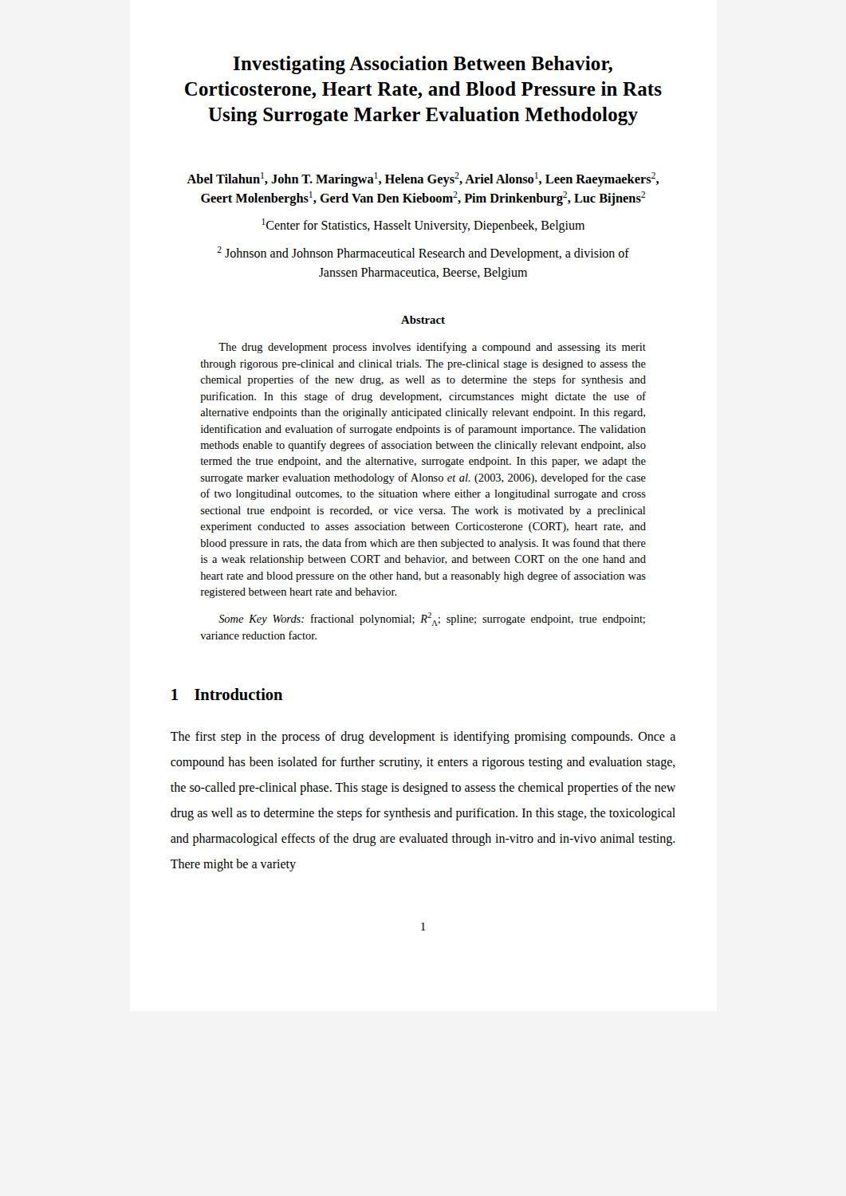Investigating Association Between Behavior,
Corticosterone, Heart Rate, and Blood Pressure in Rats
Using Surrogate Marker Evaluation Methodology
Abel Tilahun1, John T. Maringwa1, Helena Geys2, Ariel Alonso1, Leen Raeymaekers2,
Geert Molenberghs1, Gerd Van Den Kieboom2, Pim Drinkenburg2, Luc Bijnens2
1Center for Statistics, Hasselt University, Diepenbeek, Belgium
2 Johnson and Johnson Pharmaceutical Research and Development, a division of Janssen Pharmaceutica, Beerse, Belgium
Abstract
The drug development process involves identifying a compound and assessing its merit through rigorous pre-clinical and clinical trials. The pre-clinical stage is designed to assess the chemical properties of the new drug, as well as to determine the steps for synthesis and purification. In this stage of drug development, circumstances might dictate the use of alternative endpoints than the originally anticipated clinically relevant endpoint. In this regard, identification and evaluation of surrogate endpoints is of paramount importance. The validation methods enable to quantify degrees of association between the clinically relevant endpoint, also termed the true endpoint, and the alternative, surrogate endpoint. In this paper, we adapt the surrogate marker evaluation methodology of Alonso et al. (2003, 2006), developed for the case of two longitudinal outcomes, to the situation where either a longitudinal surrogate and cross sectional true endpoint is recorded, or vice versa. The work is motivated by a preclinical experiment conducted to asses association between Corticosterone (CORT), heart rate, and blood pressure in rats, the data from which are then subjected to analysis. It was found that there is a weak relationship between CORT and behavior, and between CORT on the one hand and heart rate and blood pressure on the other hand, but a reasonably high degree of association was registered between heart rate and behavior.
Some Key Words: fractional polynomial; R2Λ; spline; surrogate endpoint, true endpoint; variance reduction factor.
1 Introduction
The first step in the process of drug development is identifying promising compounds. Once a compound has been isolated for further scrutiny, it enters a rigorous testing and evaluation stage, the so-called pre-clinical phase. This stage is designed to assess the chemical properties of the new drug as well as to determine the steps for synthesis and purification. In this stage, the toxicological and pharmacological effects of the drug are evaluated through in-vitro and in-vivo animal testing. There might be a variety
1